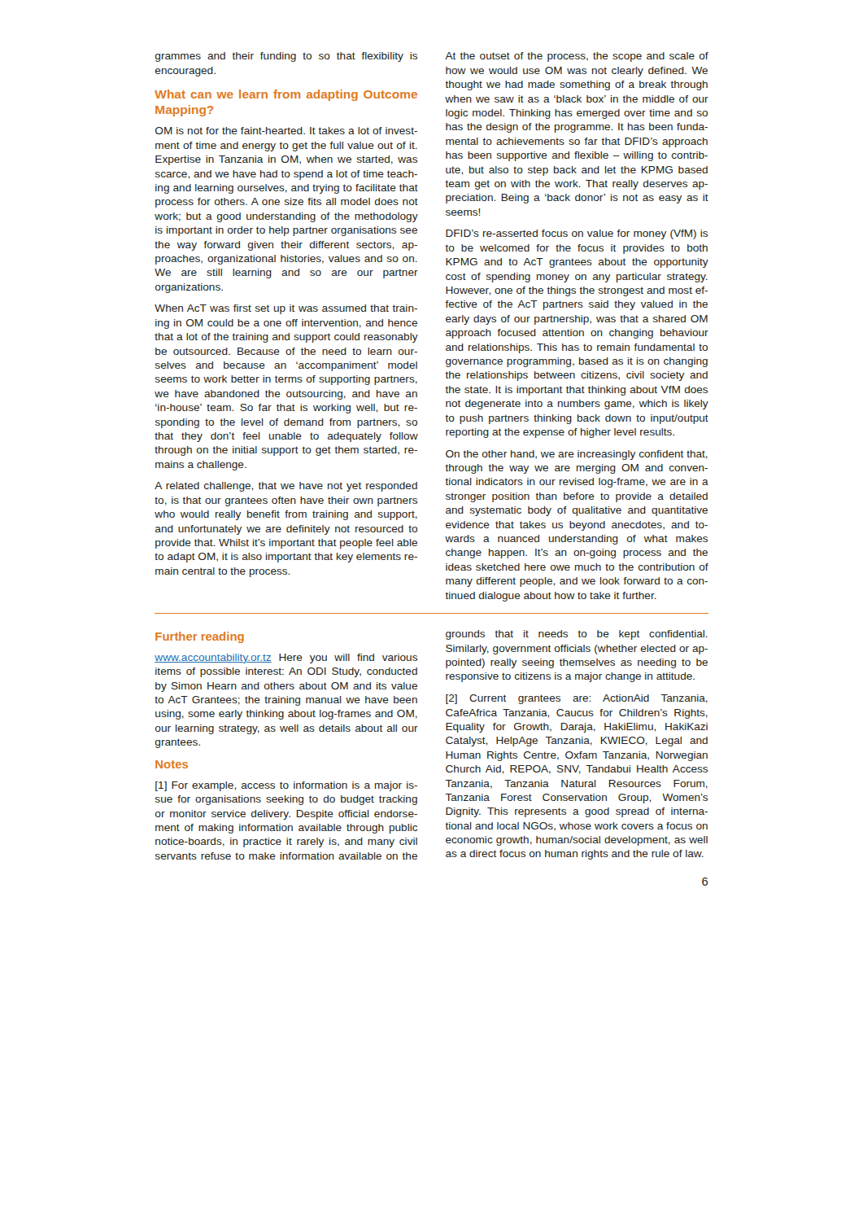grammes and their funding to so that flexibility is encouraged.
What can we learn from adapting Outcome Mapping?
OM is not for the faint-hearted. It takes a lot of investment of time and energy to get the full value out of it. Expertise in Tanzania in OM, when we started, was scarce, and we have had to spend a lot of time teaching and learning ourselves, and trying to facilitate that process for others. A one size fits all model does not work; but a good understanding of the methodology is important in order to help partner organisations see the way forward given their different sectors, approaches, organizational histories, values and so on. We are still learning and so are our partner organizations.
When AcT was first set up it was assumed that training in OM could be a one off intervention, and hence that a lot of the training and support could reasonably be outsourced. Because of the need to learn ourselves and because an ‘accompaniment’ model seems to work better in terms of supporting partners, we have abandoned the outsourcing, and have an ‘in-house’ team. So far that is working well, but responding to the level of demand from partners, so that they don’t feel unable to adequately follow through on the initial support to get them started, remains a challenge.
A related challenge, that we have not yet responded to, is that our grantees often have their own partners who would really benefit from training and support, and unfortunately we are definitely not resourced to provide that. Whilst it’s important that people feel able to adapt OM, it is also important that key elements remain central to the process.
At the outset of the process, the scope and scale of how we would use OM was not clearly defined. We thought we had made something of a break through when we saw it as a ‘black box’ in the middle of our logic model. Thinking has emerged over time and so has the design of the programme. It has been fundamental to achievements so far that DFID’s approach has been supportive and flexible – willing to contribute, but also to step back and let the KPMG based team get on with the work. That really deserves appreciation. Being a ‘back donor’ is not as easy as it seems!
DFID’s re-asserted focus on value for money (VfM) is to be welcomed for the focus it provides to both KPMG and to AcT grantees about the opportunity cost of spending money on any particular strategy. However, one of the things the strongest and most effective of the AcT partners said they valued in the early days of our partnership, was that a shared OM approach focused attention on changing behaviour and relationships. This has to remain fundamental to governance programming, based as it is on changing the relationships between citizens, civil society and the state. It is important that thinking about VfM does not degenerate into a numbers game, which is likely to push partners thinking back down to input/output reporting at the expense of higher level results.
On the other hand, we are increasingly confident that, through the way we are merging OM and conventional indicators in our revised log-frame, we are in a stronger position than before to provide a detailed and systematic body of qualitative and quantitative evidence that takes us beyond anecdotes, and towards a nuanced understanding of what makes change happen. It’s an on-going process and the ideas sketched here owe much to the contribution of many different people, and we look forward to a continued dialogue about how to take it further.
Further reading
www.accountability.or.tz Here you will find various items of possible interest: An ODI Study, conducted by Simon Hearn and others about OM and its value to AcT Grantees; the training manual we have been using, some early thinking about log-frames and OM, our learning strategy, as well as details about all our grantees.
Notes
[1] For example, access to information is a major issue for organisations seeking to do budget tracking or monitor service delivery. Despite official endorsement of making information available through public notice-boards, in practice it rarely is, and many civil servants refuse to make information available on the grounds that it needs to be kept confidential. Similarly, government officials (whether elected or appointed) really seeing themselves as needing to be responsive to citizens is a major change in attitude.
[2] Current grantees are: ActionAid Tanzania, CafeAfrica Tanzania, Caucus for Children’s Rights, Equality for Growth, Daraja, HakiElimu, HakiKazi Catalyst, HelpAge Tanzania, KWIECO, Legal and Human Rights Centre, Oxfam Tanzania, Norwegian Church Aid, REPOA, SNV, Tandabui Health Access Tanzania, Tanzania Natural Resources Forum, Tanzania Forest Conservation Group, Women’s Dignity. This represents a good spread of international and local NGOs, whose work covers a focus on economic growth, human/social development, as well as a direct focus on human rights and the rule of law.
6